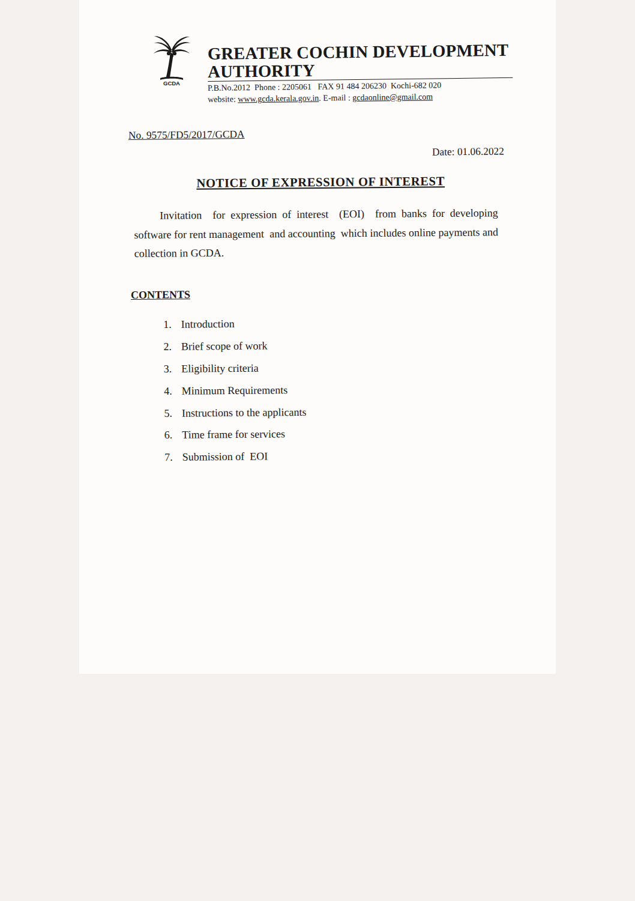GCDA
GREATER COCHIN DEVELOPMENT AUTHORITY
P.B.No.2012 Phone : 2205061 FAX 91 484 206230 Kochi-682 020 website: www.gcda.kerala.gov.in. E-mail : gcdaonline@gmail.com
No. 9575/FD5/2017/GCDA
Date: 01.06.2022
NOTICE OF EXPRESSION OF INTEREST
Invitation for expression of interest (EOI) from banks for developing software for rent management and accounting which includes online payments and collection in GCDA.
CONTENTS
Introduction
Brief scope of work
Eligibility criteria
Minimum Requirements
Instructions to the applicants
Time frame for services
Submission of EOI